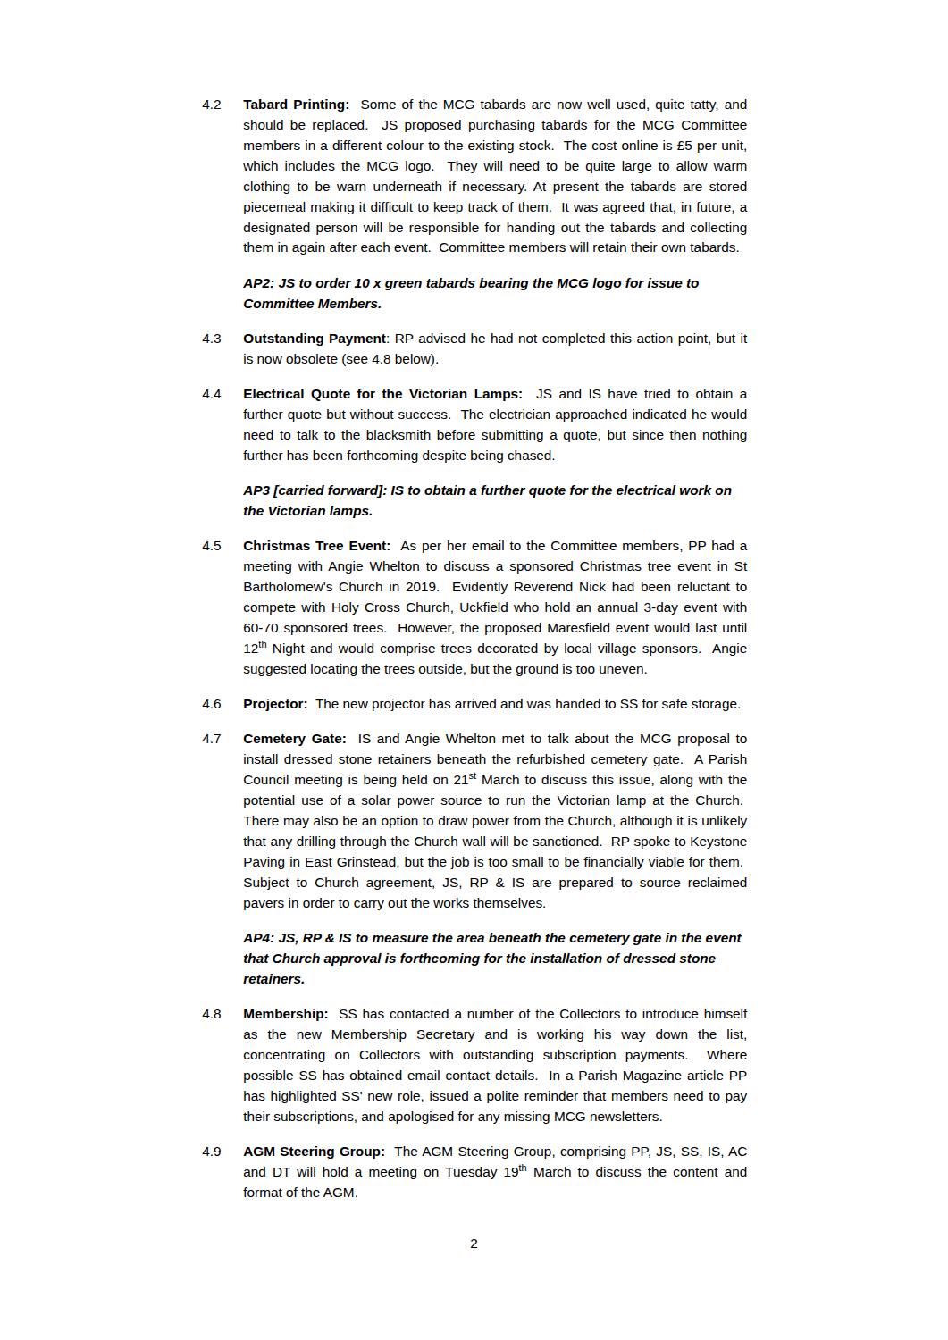4.2
Tabard Printing: Some of the MCG tabards are now well used, quite tatty, and should be replaced. JS proposed purchasing tabards for the MCG Committee members in a different colour to the existing stock. The cost online is £5 per unit, which includes the MCG logo. They will need to be quite large to allow warm clothing to be warn underneath if necessary. At present the tabards are stored piecemeal making it difficult to keep track of them. It was agreed that, in future, a designated person will be responsible for handing out the tabards and collecting them in again after each event. Committee members will retain their own tabards.
AP2: JS to order 10 x green tabards bearing the MCG logo for issue to Committee Members.
4.3
Outstanding Payment: RP advised he had not completed this action point, but it is now obsolete (see 4.8 below).
4.4
Electrical Quote for the Victorian Lamps: JS and IS have tried to obtain a further quote but without success. The electrician approached indicated he would need to talk to the blacksmith before submitting a quote, but since then nothing further has been forthcoming despite being chased.
AP3 [carried forward]: IS to obtain a further quote for the electrical work on the Victorian lamps.
4.5
Christmas Tree Event: As per her email to the Committee members, PP had a meeting with Angie Whelton to discuss a sponsored Christmas tree event in St Bartholomew's Church in 2019. Evidently Reverend Nick had been reluctant to compete with Holy Cross Church, Uckfield who hold an annual 3-day event with 60-70 sponsored trees. However, the proposed Maresfield event would last until 12th Night and would comprise trees decorated by local village sponsors. Angie suggested locating the trees outside, but the ground is too uneven.
4.6
Projector: The new projector has arrived and was handed to SS for safe storage.
4.7
Cemetery Gate: IS and Angie Whelton met to talk about the MCG proposal to install dressed stone retainers beneath the refurbished cemetery gate. A Parish Council meeting is being held on 21st March to discuss this issue, along with the potential use of a solar power source to run the Victorian lamp at the Church. There may also be an option to draw power from the Church, although it is unlikely that any drilling through the Church wall will be sanctioned. RP spoke to Keystone Paving in East Grinstead, but the job is too small to be financially viable for them. Subject to Church agreement, JS, RP & IS are prepared to source reclaimed pavers in order to carry out the works themselves.
AP4: JS, RP & IS to measure the area beneath the cemetery gate in the event that Church approval is forthcoming for the installation of dressed stone retainers.
4.8
Membership: SS has contacted a number of the Collectors to introduce himself as the new Membership Secretary and is working his way down the list, concentrating on Collectors with outstanding subscription payments. Where possible SS has obtained email contact details. In a Parish Magazine article PP has highlighted SS' new role, issued a polite reminder that members need to pay their subscriptions, and apologised for any missing MCG newsletters.
4.9
AGM Steering Group: The AGM Steering Group, comprising PP, JS, SS, IS, AC and DT will hold a meeting on Tuesday 19th March to discuss the content and format of the AGM.
2